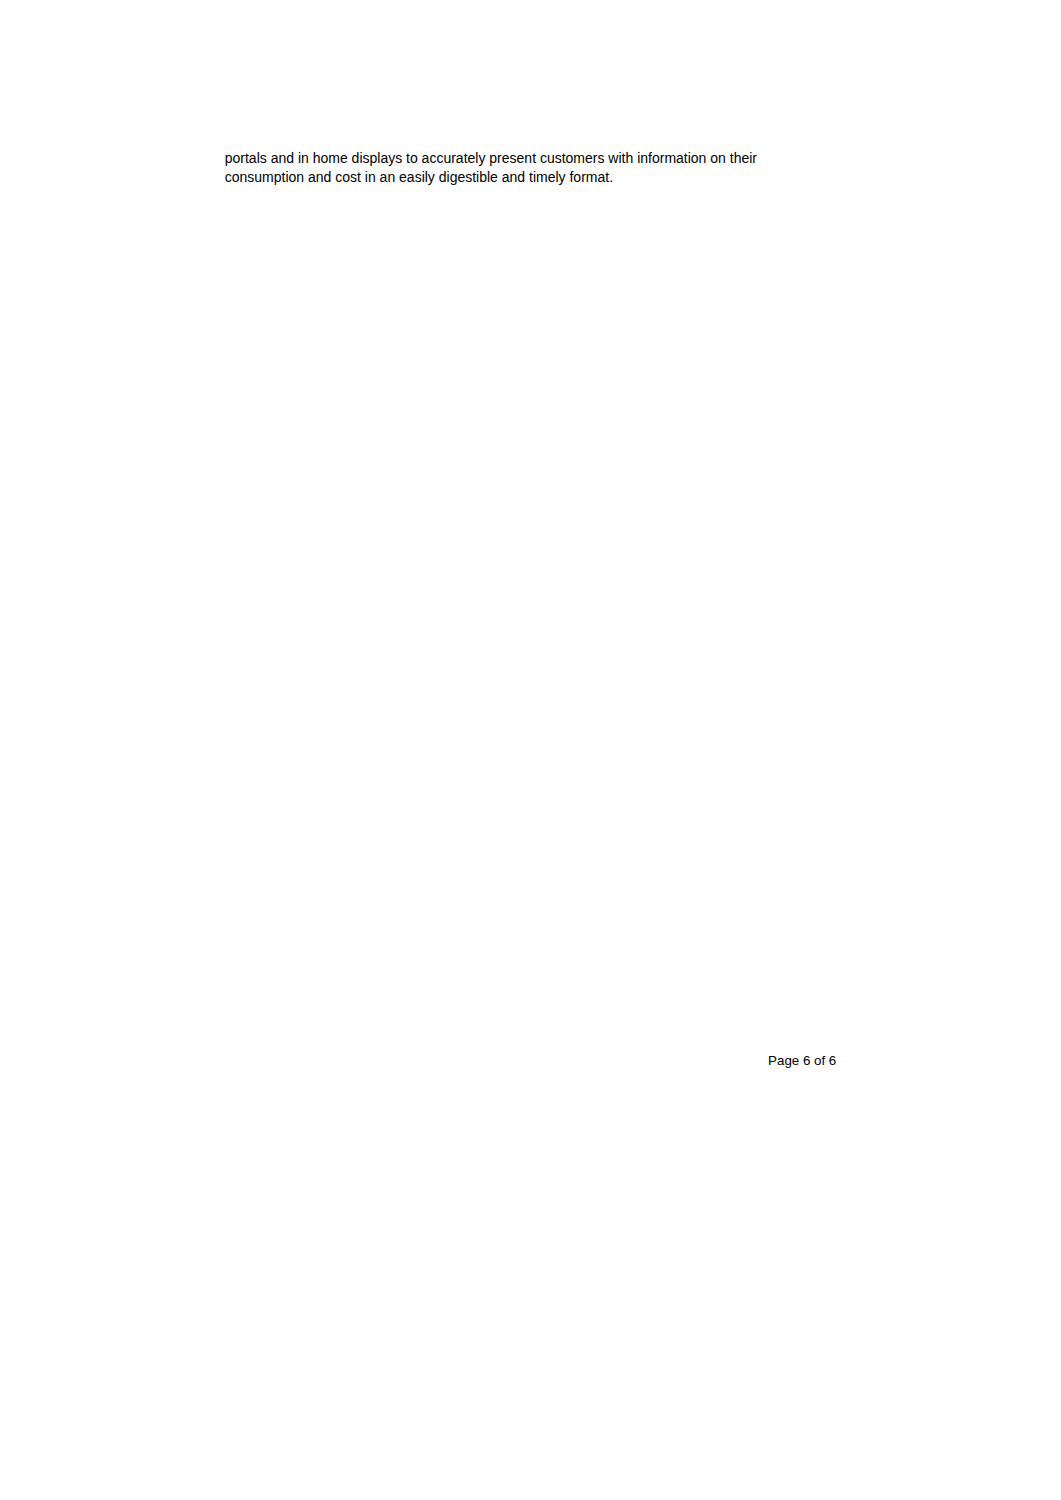portals and in home displays to accurately present customers with information on their consumption and cost in an easily digestible and timely format.
Page 6 of 6